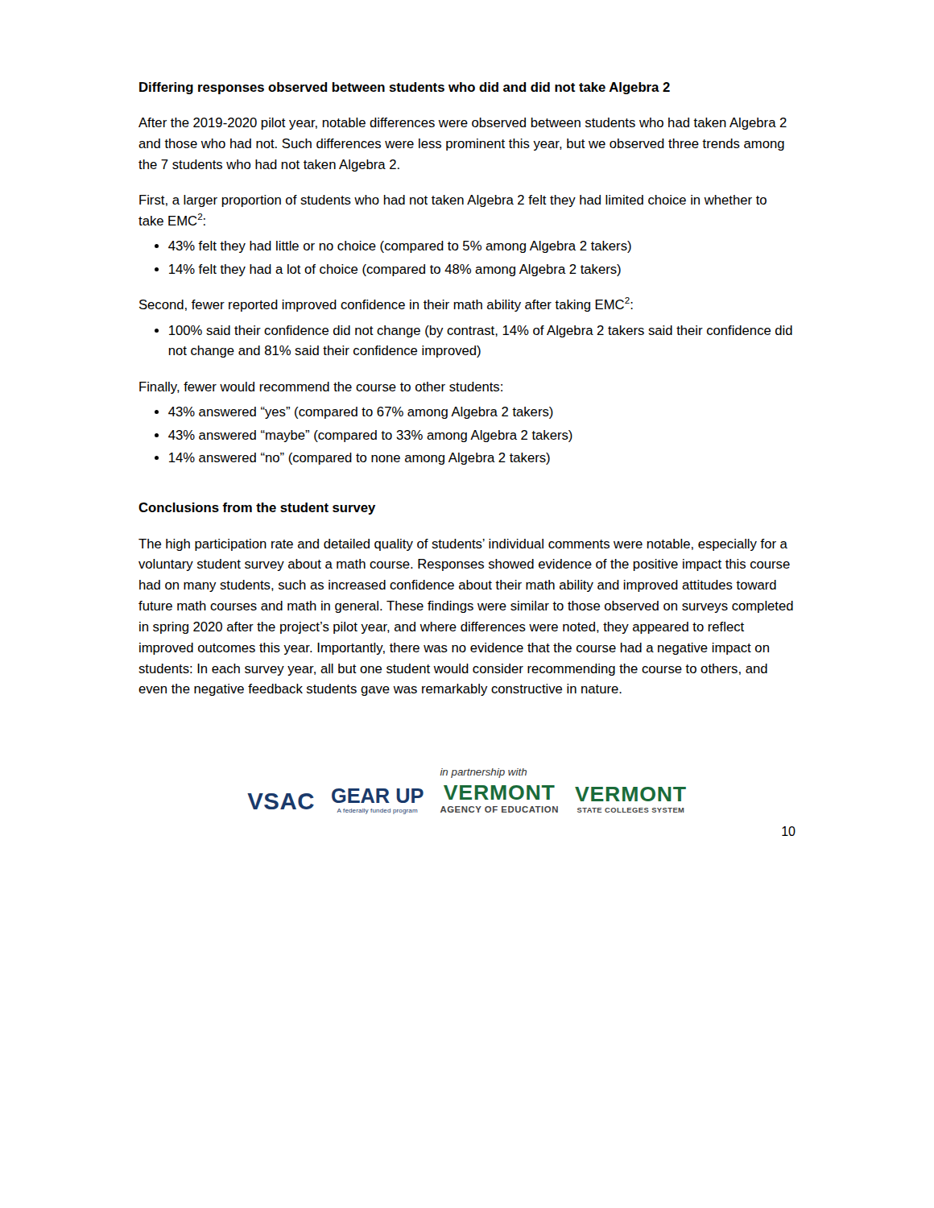Differing responses observed between students who did and did not take Algebra 2
After the 2019-2020 pilot year, notable differences were observed between students who had taken Algebra 2 and those who had not. Such differences were less prominent this year, but we observed three trends among the 7 students who had not taken Algebra 2.
First, a larger proportion of students who had not taken Algebra 2 felt they had limited choice in whether to take EMC2:
43% felt they had little or no choice (compared to 5% among Algebra 2 takers)
14% felt they had a lot of choice (compared to 48% among Algebra 2 takers)
Second, fewer reported improved confidence in their math ability after taking EMC2:
100% said their confidence did not change (by contrast, 14% of Algebra 2 takers said their confidence did not change and 81% said their confidence improved)
Finally, fewer would recommend the course to other students:
43% answered “yes” (compared to 67% among Algebra 2 takers)
43% answered “maybe” (compared to 33% among Algebra 2 takers)
14% answered “no” (compared to none among Algebra 2 takers)
Conclusions from the student survey
The high participation rate and detailed quality of students’ individual comments were notable, especially for a voluntary student survey about a math course. Responses showed evidence of the positive impact this course had on many students, such as increased confidence about their math ability and improved attitudes toward future math courses and math in general. These findings were similar to those observed on surveys completed in spring 2020 after the project’s pilot year, and where differences were noted, they appeared to reflect improved outcomes this year. Importantly, there was no evidence that the course had a negative impact on students: In each survey year, all but one student would consider recommending the course to others, and even the negative feedback students gave was remarkably constructive in nature.
VSAC
GEAR UP
A federally funded program
in partnership with
VERMONT
AGENCY OF EDUCATION
VERMONT
STATE COLLEGES SYSTEM
10